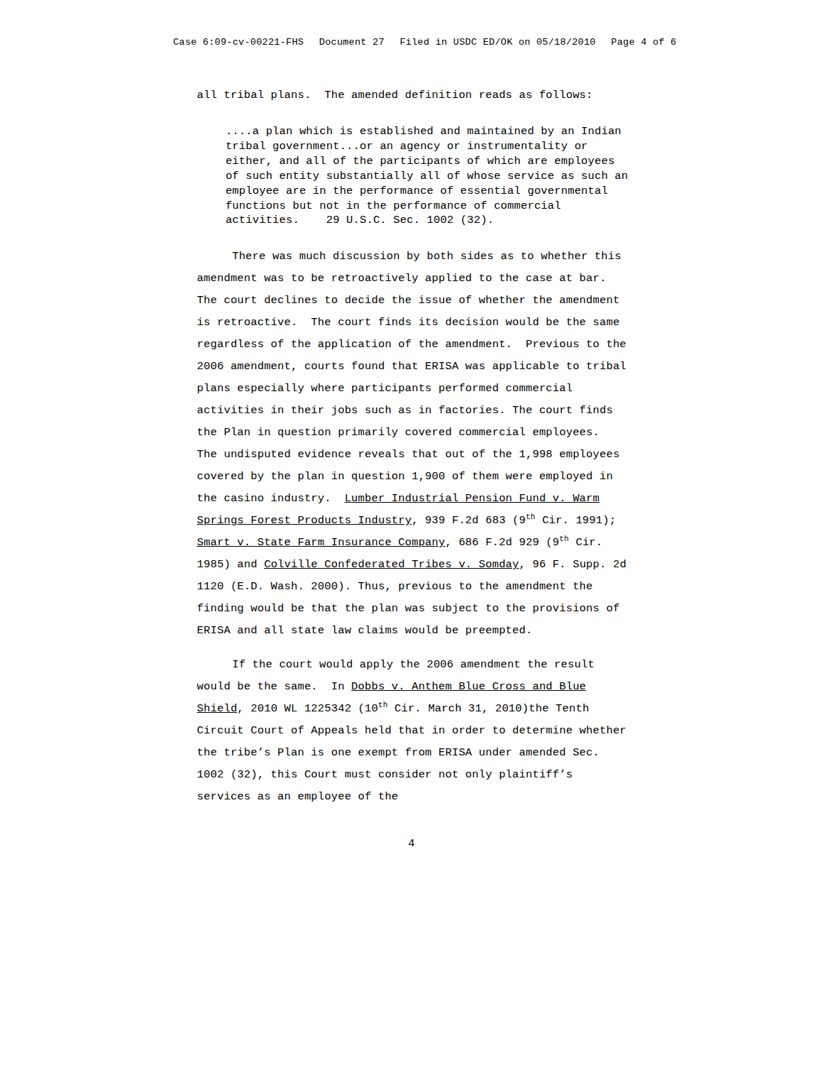Case 6:09-cv-00221-FHS Document 27 Filed in USDC ED/OK on 05/18/2010 Page 4 of 6
all tribal plans. The amended definition reads as follows:
....a plan which is established and maintained by an Indian tribal government...or an agency or instrumentality or either, and all of the participants of which are employees of such entity substantially all of whose service as such an employee are in the performance of essential governmental functions but not in the performance of commercial activities. 29 U.S.C. Sec. 1002 (32).
There was much discussion by both sides as to whether this amendment was to be retroactively applied to the case at bar. The court declines to decide the issue of whether the amendment is retroactive. The court finds its decision would be the same regardless of the application of the amendment. Previous to the 2006 amendment, courts found that ERISA was applicable to tribal plans especially where participants performed commercial activities in their jobs such as in factories. The court finds the Plan in question primarily covered commercial employees. The undisputed evidence reveals that out of the 1,998 employees covered by the plan in question 1,900 of them were employed in the casino industry. Lumber Industrial Pension Fund v. Warm Springs Forest Products Industry, 939 F.2d 683 (9th Cir. 1991); Smart v. State Farm Insurance Company, 686 F.2d 929 (9th Cir. 1985) and Colville Confederated Tribes v. Somday, 96 F. Supp. 2d 1120 (E.D. Wash. 2000). Thus, previous to the amendment the finding would be that the plan was subject to the provisions of ERISA and all state law claims would be preempted.
If the court would apply the 2006 amendment the result would be the same. In Dobbs v. Anthem Blue Cross and Blue Shield, 2010 WL 1225342 (10th Cir. March 31, 2010)the Tenth Circuit Court of Appeals held that in order to determine whether the tribe’s Plan is one exempt from ERISA under amended Sec. 1002 (32), this Court must consider not only plaintiff’s services as an employee of the
4